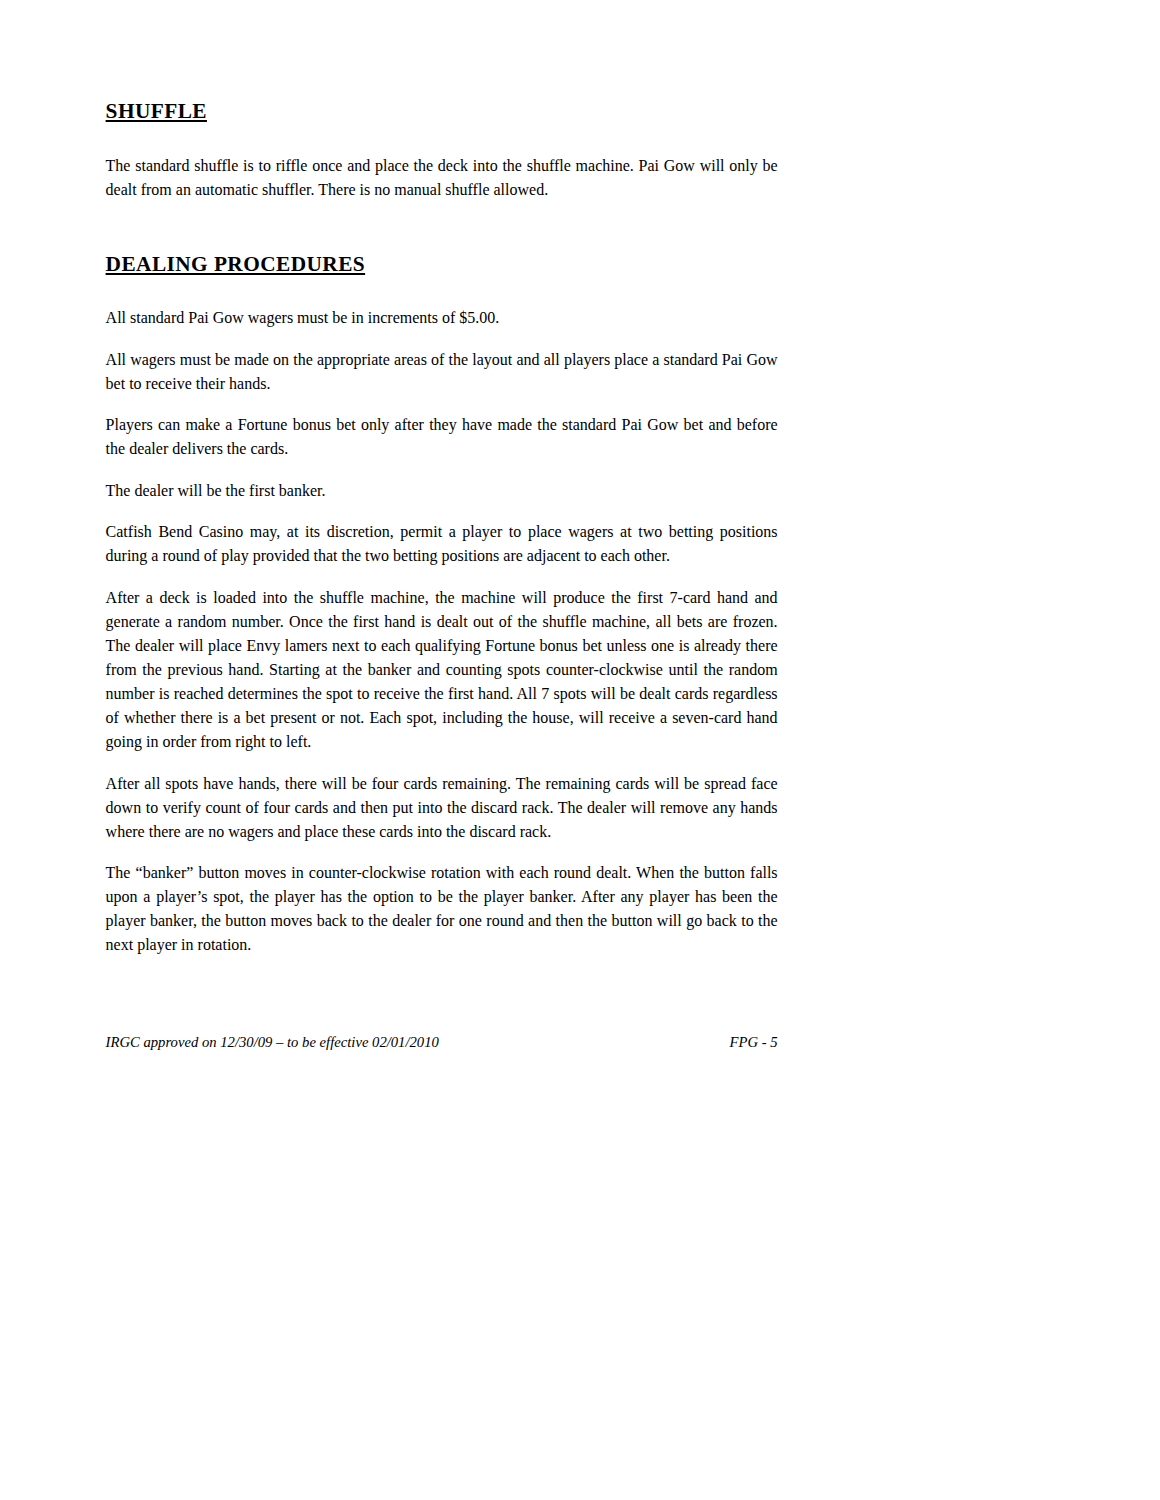SHUFFLE
The standard shuffle is to riffle once and place the deck into the shuffle machine. Pai Gow will only be dealt from an automatic shuffler. There is no manual shuffle allowed.
DEALING PROCEDURES
All standard Pai Gow wagers must be in increments of $5.00.
All wagers must be made on the appropriate areas of the layout and all players place a standard Pai Gow bet to receive their hands.
Players can make a Fortune bonus bet only after they have made the standard Pai Gow bet and before the dealer delivers the cards.
The dealer will be the first banker.
Catfish Bend Casino may, at its discretion, permit a player to place wagers at two betting positions during a round of play provided that the two betting positions are adjacent to each other.
After a deck is loaded into the shuffle machine, the machine will produce the first 7-card hand and generate a random number. Once the first hand is dealt out of the shuffle machine, all bets are frozen. The dealer will place Envy lamers next to each qualifying Fortune bonus bet unless one is already there from the previous hand. Starting at the banker and counting spots counter-clockwise until the random number is reached determines the spot to receive the first hand. All 7 spots will be dealt cards regardless of whether there is a bet present or not. Each spot, including the house, will receive a seven-card hand going in order from right to left.
After all spots have hands, there will be four cards remaining. The remaining cards will be spread face down to verify count of four cards and then put into the discard rack. The dealer will remove any hands where there are no wagers and place these cards into the discard rack.
The “banker” button moves in counter-clockwise rotation with each round dealt. When the button falls upon a player’s spot, the player has the option to be the player banker. After any player has been the player banker, the button moves back to the dealer for one round and then the button will go back to the next player in rotation.
IRGC approved on 12/30/09 – to be effective 02/01/2010 FPG - 5